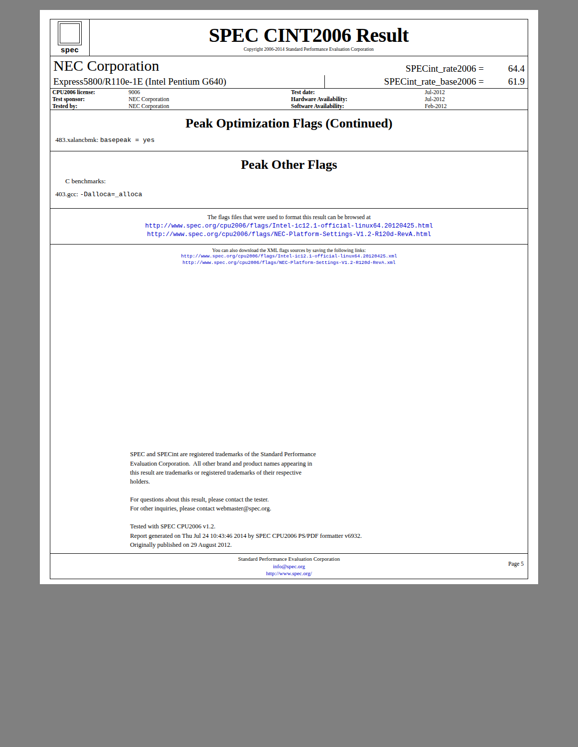| spec | SPEC CINT2006 Result Copyright 2006-2014 Standard Performance Evaluation Corporation |
| NEC Corporation | SPECint_rate2006 = | 64.4 |
| Express5800/R110e-1E (Intel Pentium G640) | SPECint_rate_base2006 = | 61.9 |
| CPU2006 license: | 9006 | Test date: | Jul-2012 |
| Test sponsor: | NEC Corporation | Hardware Availability: | Jul-2012 |
| Tested by: | NEC Corporation | Software Availability: | Feb-2012 |
Peak Optimization Flags (Continued)
483.xalancbmk: basepeak = yes
Peak Other Flags
C benchmarks:
403.gcc: -Dalloca=_alloca
The flags files that were used to format this result can be browsed at
http://www.spec.org/cpu2006/flags/Intel-ic12.1-official-linux64.20120425.html
http://www.spec.org/cpu2006/flags/NEC-Platform-Settings-V1.2-R120d-RevA.html
You can also download the XML flags sources by saving the following links:
http://www.spec.org/cpu2006/flags/Intel-ic12.1-official-linux64.20120425.xml
http://www.spec.org/cpu2006/flags/NEC-Platform-Settings-V1.2-R120d-RevA.xml
SPEC and SPECint are registered trademarks of the Standard Performance
Evaluation Corporation. All other brand and product names appearing in
this result are trademarks or registered trademarks of their respective
holders.
For questions about this result, please contact the tester.
For other inquiries, please contact webmaster@spec.org.
Tested with SPEC CPU2006 v1.2.
Report generated on Thu Jul 24 10:43:46 2014 by SPEC CPU2006 PS/PDF formatter v6932.
Originally published on 29 August 2012.
Standard Performance Evaluation Corporation
info@spec.org
http://www.spec.org/
Page 5